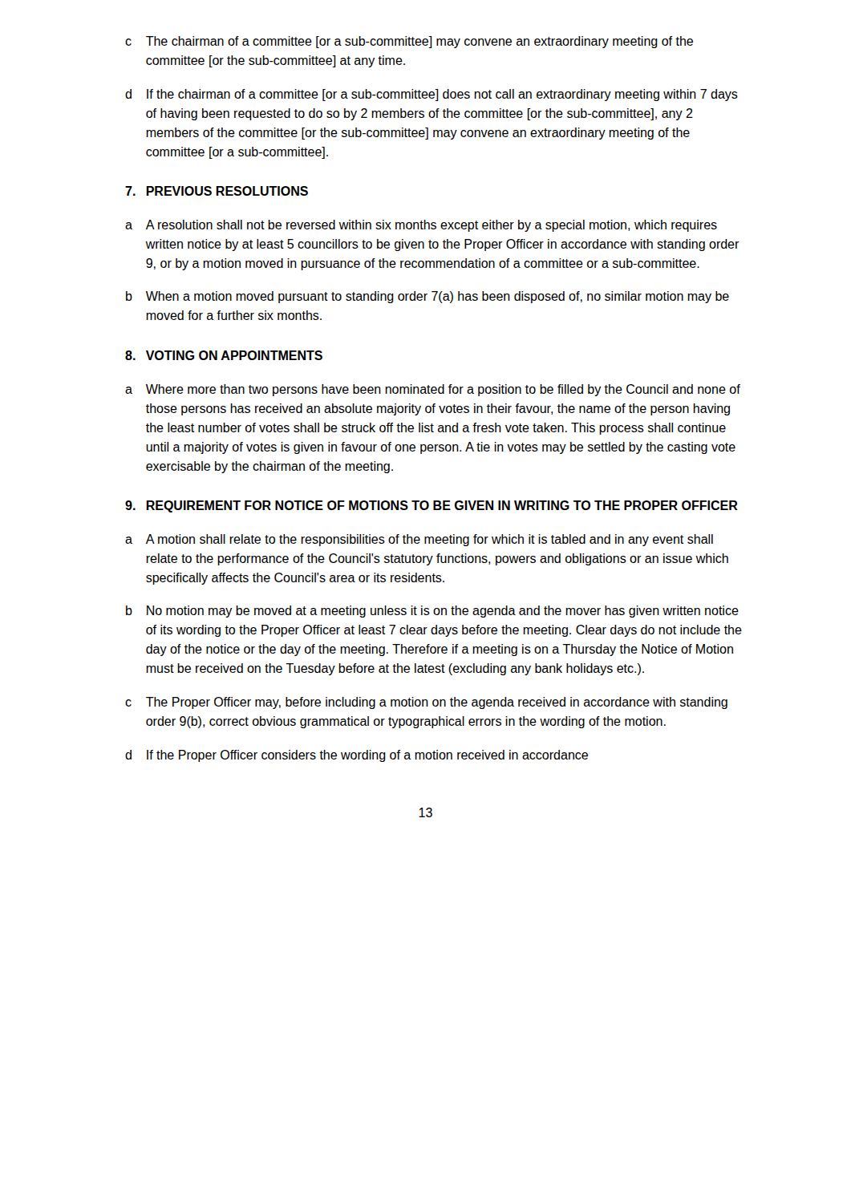c
The chairman of a committee [or a sub-committee] may convene an extraordinary meeting of the committee [or the sub-committee] at any time.
d
If the chairman of a committee [or a sub-committee] does not call an extraordinary meeting within 7 days of having been requested to do so by 2 members of the committee [or the sub-committee], any 2 members of the committee [or the sub-committee] may convene an extraordinary meeting of the committee [or a sub-committee].
7. PREVIOUS RESOLUTIONS
a
A resolution shall not be reversed within six months except either by a special motion, which requires written notice by at least 5 councillors to be given to the Proper Officer in accordance with standing order 9, or by a motion moved in pursuance of the recommendation of a committee or a sub-committee.
b
When a motion moved pursuant to standing order 7(a) has been disposed of, no similar motion may be moved for a further six months.
8. VOTING ON APPOINTMENTS
a
Where more than two persons have been nominated for a position to be filled by the Council and none of those persons has received an absolute majority of votes in their favour, the name of the person having the least number of votes shall be struck off the list and a fresh vote taken. This process shall continue until a majority of votes is given in favour of one person. A tie in votes may be settled by the casting vote exercisable by the chairman of the meeting.
9. REQUIREMENT FOR NOTICE OF MOTIONS TO BE GIVEN IN WRITING TO THE PROPER OFFICER
a
A motion shall relate to the responsibilities of the meeting for which it is tabled and in any event shall relate to the performance of the Council's statutory functions, powers and obligations or an issue which specifically affects the Council's area or its residents.
b
No motion may be moved at a meeting unless it is on the agenda and the mover has given written notice of its wording to the Proper Officer at least 7 clear days before the meeting. Clear days do not include the day of the notice or the day of the meeting. Therefore if a meeting is on a Thursday the Notice of Motion must be received on the Tuesday before at the latest (excluding any bank holidays etc.).
c
The Proper Officer may, before including a motion on the agenda received in accordance with standing order 9(b), correct obvious grammatical or typographical errors in the wording of the motion.
d
If the Proper Officer considers the wording of a motion received in accordance
13